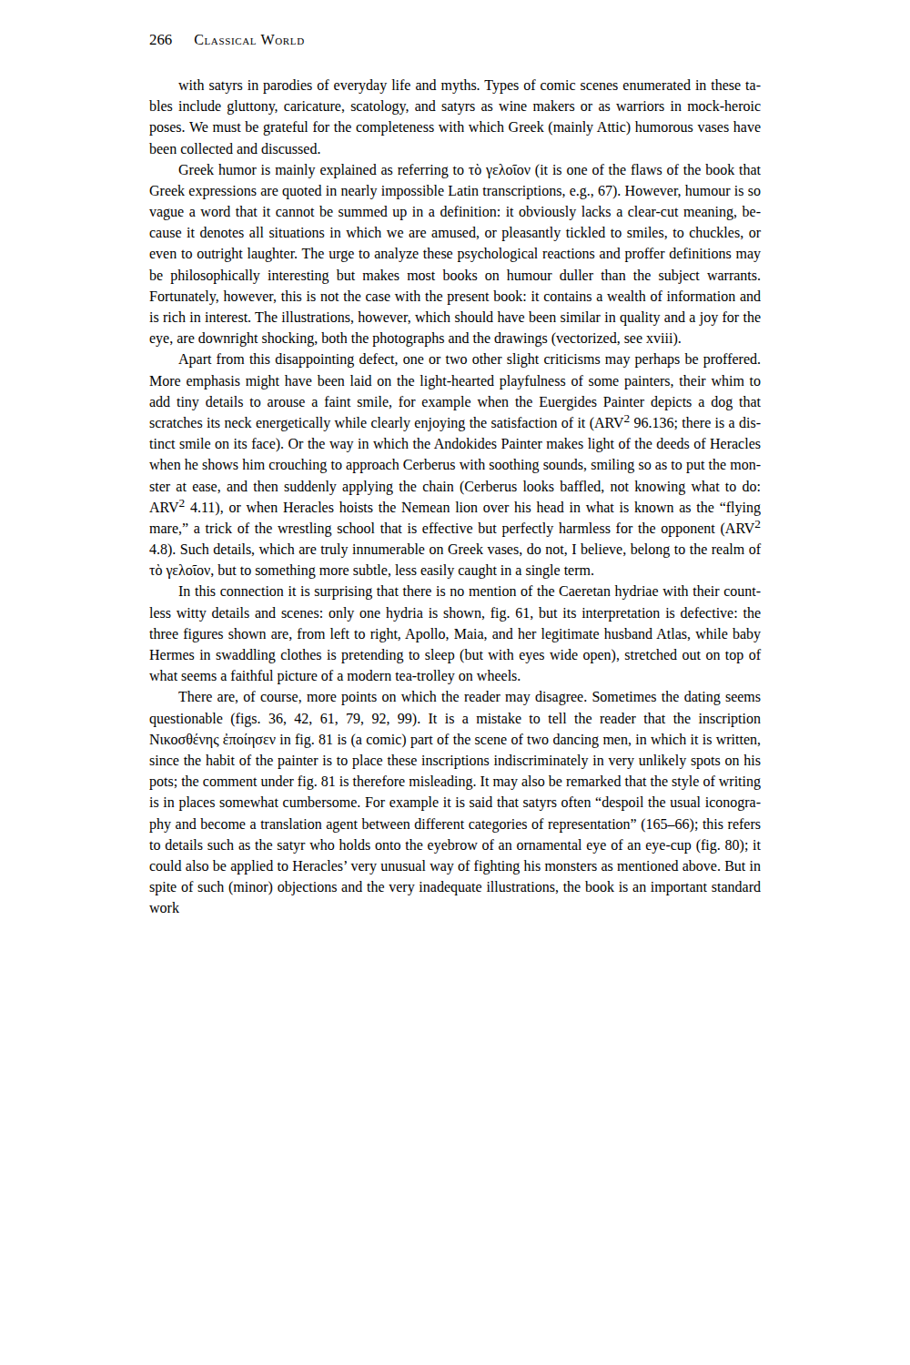266 Classical World
with satyrs in parodies of everyday life and myths. Types of comic scenes enumerated in these tables include gluttony, caricature, scatology, and satyrs as wine makers or as warriors in mock-heroic poses. We must be grateful for the completeness with which Greek (mainly Attic) humorous vases have been collected and discussed.
Greek humor is mainly explained as referring to τὸ γελοῖον (it is one of the flaws of the book that Greek expressions are quoted in nearly impossible Latin transcriptions, e.g., 67). However, humour is so vague a word that it cannot be summed up in a definition: it obviously lacks a clear-cut meaning, because it denotes all situations in which we are amused, or pleasantly tickled to smiles, to chuckles, or even to outright laughter. The urge to analyze these psychological reactions and proffer definitions may be philosophically interesting but makes most books on humour duller than the subject warrants. Fortunately, however, this is not the case with the present book: it contains a wealth of information and is rich in interest. The illustrations, however, which should have been similar in quality and a joy for the eye, are downright shocking, both the photographs and the drawings (vectorized, see xviii).
Apart from this disappointing defect, one or two other slight criticisms may perhaps be proffered. More emphasis might have been laid on the light-hearted playfulness of some painters, their whim to add tiny details to arouse a faint smile, for example when the Euergides Painter depicts a dog that scratches its neck energetically while clearly enjoying the satisfaction of it (ARV2 96.136; there is a distinct smile on its face). Or the way in which the Andokides Painter makes light of the deeds of Heracles when he shows him crouching to approach Cerberus with soothing sounds, smiling so as to put the monster at ease, and then suddenly applying the chain (Cerberus looks baffled, not knowing what to do: ARV2 4.11), or when Heracles hoists the Nemean lion over his head in what is known as the “flying mare,” a trick of the wrestling school that is effective but perfectly harmless for the opponent (ARV2 4.8). Such details, which are truly innumerable on Greek vases, do not, I believe, belong to the realm of τὸ γελοῖον, but to something more subtle, less easily caught in a single term.
In this connection it is surprising that there is no mention of the Caeretan hydriae with their countless witty details and scenes: only one hydria is shown, fig. 61, but its interpretation is defective: the three figures shown are, from left to right, Apollo, Maia, and her legitimate husband Atlas, while baby Hermes in swaddling clothes is pretending to sleep (but with eyes wide open), stretched out on top of what seems a faithful picture of a modern tea-trolley on wheels.
There are, of course, more points on which the reader may disagree. Sometimes the dating seems questionable (figs. 36, 42, 61, 79, 92, 99). It is a mistake to tell the reader that the inscription Νικοσθένης ἐποίησεν in fig. 81 is (a comic) part of the scene of two dancing men, in which it is written, since the habit of the painter is to place these inscriptions indiscriminately in very unlikely spots on his pots; the comment under fig. 81 is therefore misleading. It may also be remarked that the style of writing is in places somewhat cumbersome. For example it is said that satyrs often “despoil the usual iconography and become a translation agent between different categories of representation” (165–66); this refers to details such as the satyr who holds onto the eyebrow of an ornamental eye of an eye-cup (fig. 80); it could also be applied to Heracles’ very unusual way of fighting his monsters as mentioned above. But in spite of such (minor) objections and the very inadequate illustrations, the book is an important standard work